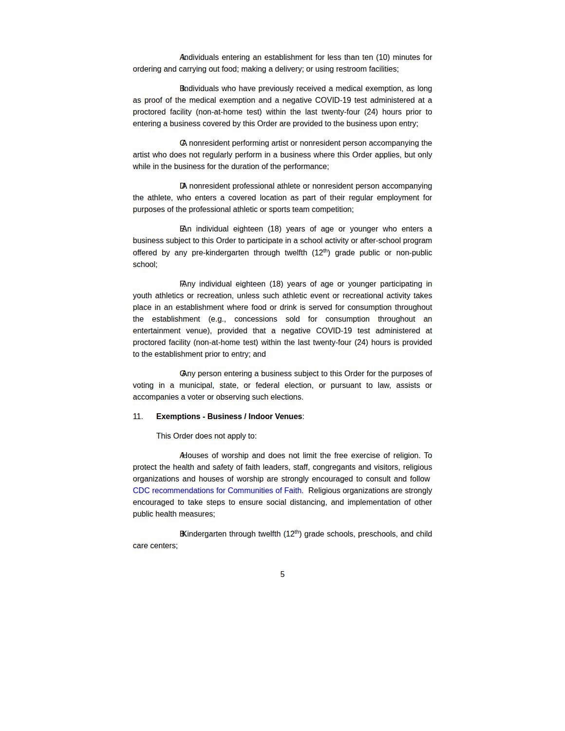A. Individuals entering an establishment for less than ten (10) minutes for ordering and carrying out food; making a delivery; or using restroom facilities;
B. Individuals who have previously received a medical exemption, as long as proof of the medical exemption and a negative COVID-19 test administered at a proctored facility (non-at-home test) within the last twenty-four (24) hours prior to entering a business covered by this Order are provided to the business upon entry;
C. A nonresident performing artist or nonresident person accompanying the artist who does not regularly perform in a business where this Order applies, but only while in the business for the duration of the performance;
D. A nonresident professional athlete or nonresident person accompanying the athlete, who enters a covered location as part of their regular employment for purposes of the professional athletic or sports team competition;
E. An individual eighteen (18) years of age or younger who enters a business subject to this Order to participate in a school activity or after-school program offered by any pre-kindergarten through twelfth (12th) grade public or non-public school;
F. Any individual eighteen (18) years of age or younger participating in youth athletics or recreation, unless such athletic event or recreational activity takes place in an establishment where food or drink is served for consumption throughout the establishment (e.g., concessions sold for consumption throughout an entertainment venue), provided that a negative COVID-19 test administered at proctored facility (non-at-home test) within the last twenty-four (24) hours is provided to the establishment prior to entry; and
G. Any person entering a business subject to this Order for the purposes of voting in a municipal, state, or federal election, or pursuant to law, assists or accompanies a voter or observing such elections.
11. Exemptions - Business / Indoor Venues:
This Order does not apply to:
A. Houses of worship and does not limit the free exercise of religion. To protect the health and safety of faith leaders, staff, congregants and visitors, religious organizations and houses of worship are strongly encouraged to consult and follow CDC recommendations for Communities of Faith. Religious organizations are strongly encouraged to take steps to ensure social distancing, and implementation of other public health measures;
B. Kindergarten through twelfth (12th) grade schools, preschools, and child care centers;
5